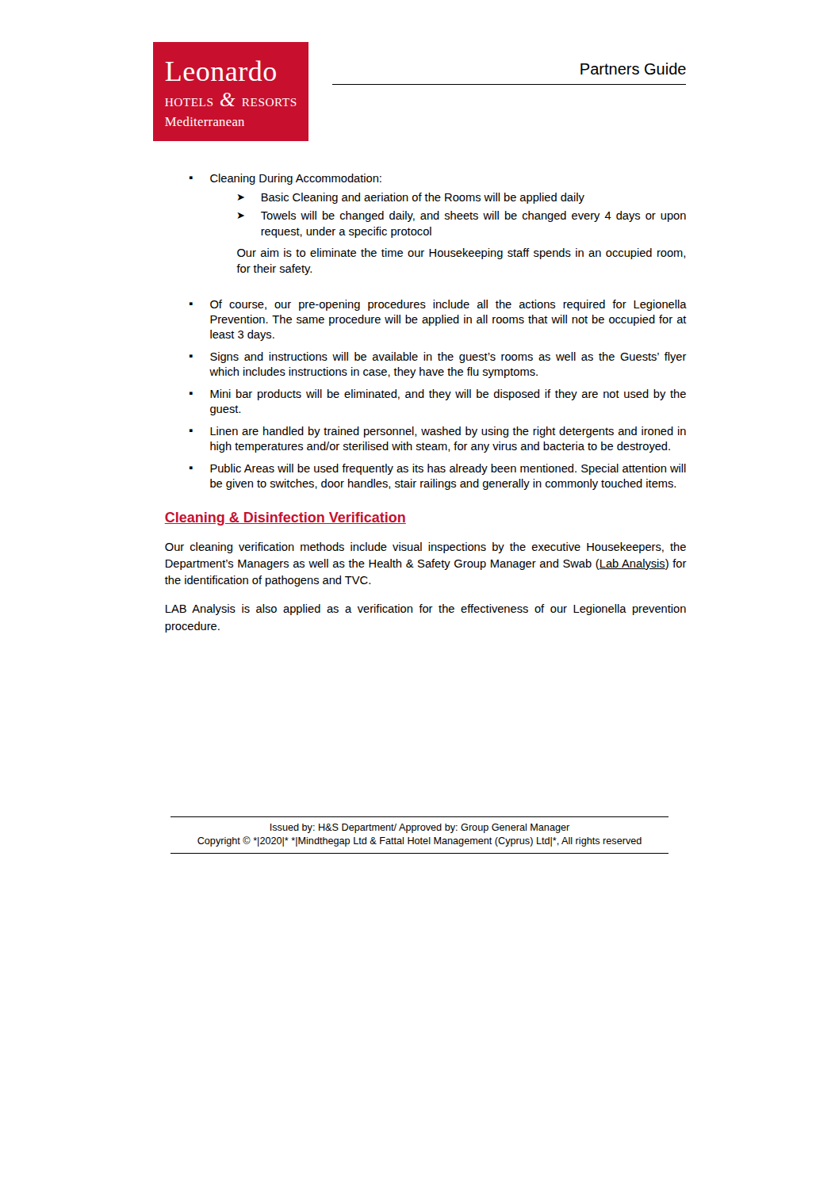Leonardo
HOTELS & RESORTS
Mediterranean
Partners Guide
Cleaning During Accommodation:
Basic Cleaning and aeriation of the Rooms will be applied daily
Towels will be changed daily, and sheets will be changed every 4 days or upon request, under a specific protocol
Our aim is to eliminate the time our Housekeeping staff spends in an occupied room, for their safety.
Of course, our pre-opening procedures include all the actions required for Legionella Prevention. The same procedure will be applied in all rooms that will not be occupied for at least 3 days.
Signs and instructions will be available in the guest’s rooms as well as the Guests’ flyer which includes instructions in case, they have the flu symptoms.
Mini bar products will be eliminated, and they will be disposed if they are not used by the guest.
Linen are handled by trained personnel, washed by using the right detergents and ironed in high temperatures and/or sterilised with steam, for any virus and bacteria to be destroyed.
Public Areas will be used frequently as its has already been mentioned. Special attention will be given to switches, door handles, stair railings and generally in commonly touched items.
Cleaning & Disinfection Verification
Our cleaning verification methods include visual inspections by the executive Housekeepers, the Department’s Managers as well as the Health & Safety Group Manager and Swab (Lab Analysis) for the identification of pathogens and TVC.
LAB Analysis is also applied as a verification for the effectiveness of our Legionella prevention procedure.
Issued by: H&S Department/ Approved by: Group General Manager
Copyright © *|2020|* *|Mindthegap Ltd & Fattal Hotel Management (Cyprus) Ltd|*, All rights reserved